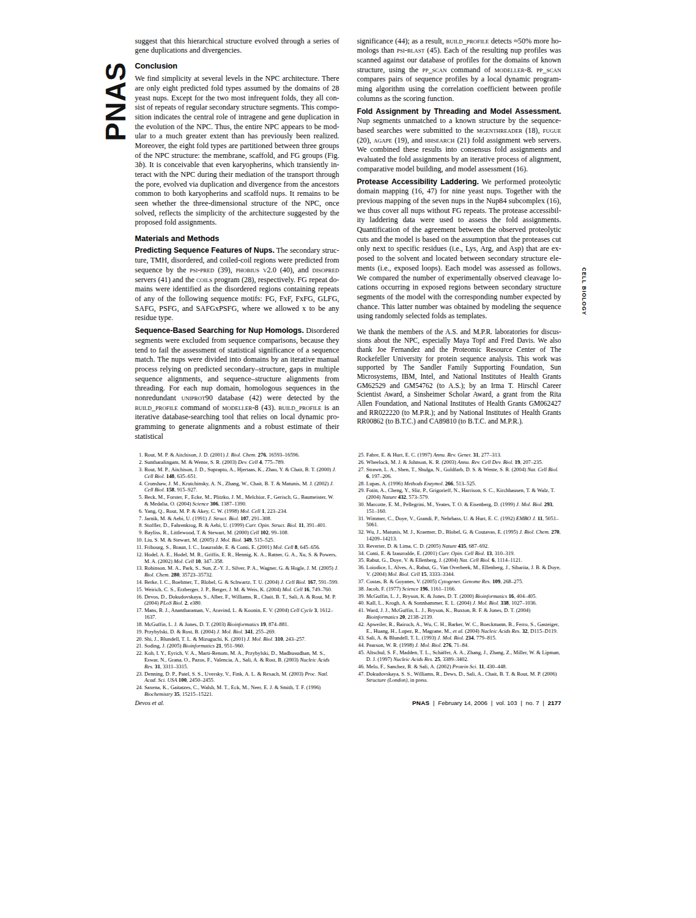PNAS
CELL BIOLOGY
suggest that this hierarchical structure evolved through a series of gene duplications and divergencies.
Conclusion
We find simplicity at several levels in the NPC architecture. There are only eight predicted fold types assumed by the domains of 28 yeast nups. Except for the two most infrequent folds, they all consist of repeats of regular secondary structure segments. This composition indicates the central role of intragene and gene duplication in the evolution of the NPC. Thus, the entire NPC appears to be modular to a much greater extent than has previously been realized. Moreover, the eight fold types are partitioned between three groups of the NPC structure: the membrane, scaffold, and FG groups (Fig. 3b). It is conceivable that even karyopherins, which transiently interact with the NPC during their mediation of the transport through the pore, evolved via duplication and divergence from the ancestors common to both karyopherins and scaffold nups. It remains to be seen whether the three-dimensional structure of the NPC, once solved, reflects the simplicity of the architecture suggested by the proposed fold assignments.
Materials and Methods
Predicting Sequence Features of Nups. The secondary structure, TMH, disordered, and coiled-coil regions were predicted from sequence by the psi-pred (39), phobius v2.0 (40), and disopred servers (41) and the coils program (28), respectively. FG repeat domains were identified as the disordered regions containing repeats of any of the following sequence motifs: FG, FxF, FxFG, GLFG, SAFG, PSFG, and SAFGxPSFG, where we allowed x to be any residue type.
Sequence-Based Searching for Nup Homologs. Disordered segments were excluded from sequence comparisons, because they tend to fail the assessment of statistical significance of a sequence match. The nups were divided into domains by an iterative manual process relying on predicted secondary–structure, gaps in multiple sequence alignments, and sequence–structure alignments from threading. For each nup domain, homologous sequences in the nonredundant uniprot90 database (42) were detected by the build_profile command of modeller-8 (43). build_profile is an iterative database-searching tool that relies on local dynamic programming to generate alignments and a robust estimate of their statistical
significance (44); as a result, build_profile detects ≈50% more homologs than psi-blast (45). Each of the resulting nup profiles was scanned against our database of profiles for the domains of known structure, using the pp_scan command of modeller-8. pp_scan compares pairs of sequence profiles by a local dynamic programming algorithm using the correlation coefficient between profile columns as the scoring function.
Fold Assignment by Threading and Model Assessment. Nup segments unmatched to a known structure by the sequence-based searches were submitted to the mgenthreader (18), fugue (20), agape (19), and hhsearch (21) fold assignment web servers. We combined these results into consensus fold assignments and evaluated the fold assignments by an iterative process of alignment, comparative model building, and model assessment (16).
Protease Accessibility Laddering. We performed proteolytic domain mapping (16, 47) for nine yeast nups. Together with the previous mapping of the seven nups in the Nup84 subcomplex (16), we thus cover all nups without FG repeats. The protease accessibility laddering data were used to assess the fold assignments. Quantification of the agreement between the observed proteolytic cuts and the model is based on the assumption that the proteases cut only next to specific residues (i.e., Lys, Arg, and Asp) that are exposed to the solvent and located between secondary structure elements (i.e., exposed loops). Each model was assessed as follows. We compared the number of experimentally observed cleavage locations occurring in exposed regions between secondary structure segments of the model with the corresponding number expected by chance. This latter number was obtained by modeling the sequence using randomly selected folds as templates.
We thank the members of the A.S. and M.P.R. laboratories for discussions about the NPC, especially Maya Topf and Fred Davis. We also thank Joe Fernandez and the Proteomic Resource Center of The Rockefeller University for protein sequence analysis. This work was supported by The Sandler Family Supporting Foundation, Sun Microsystems, IBM, Intel, and National Institutes of Health Grants GM62529 and GM54762 (to A.S.); by an Irma T. Hirschl Career Scientist Award, a Sinsheimer Scholar Award, a grant from the Rita Allen Foundation, and National Institutes of Health Grants GM062427 and RR022220 (to M.P.R.); and by National Institutes of Health Grants RR00862 (to B.T.C.) and CA89810 (to B.T.C. and M.P.R.).
Rout, M. P. & Aitchison, J. D. (2001) J. Biol. Chem. 276, 16593–16596.
Suntharalingam, M. & Wente, S. R. (2003) Dev. Cell 4, 775–789.
Rout, M. P., Aitchison, J. D., Suprapto, A., Hjertaas, K., Zhao, Y. & Chait, B. T. (2000) J. Cell Biol. 148, 635–651.
Cronshaw, J. M., Krutchinsky, A. N., Zhang, W., Chait, B. T. & Matunis, M. J. (2002) J. Cell Biol. 158, 915–927.
Beck, M., Forster, F., Ecke, M., Plitzko, J. M., Melchior, F., Gerisch, G., Baumeister, W. & Medalia, O. (2004) Science 306, 1387–1390.
Yang, Q., Rout, M. P. & Akey, C. W. (1998) Mol. Cell 1, 223–234.
Jarnik, M. & Aebi, U. (1991) J. Struct. Biol. 107, 291–308.
Stoffler, D., Fahrenkrog, B. & Aebi, U. (1999) Curr. Opin. Struct. Biol. 11, 391–401.
Bayliss, R., Littlewood, T. & Stewart, M. (2000) Cell 102, 99–108.
Liu, S. M. & Stewart, M. (2005) J. Mol. Biol. 349, 515–525.
Fribourg, S., Braun, I. C., Izaurralde, E. & Conti, E. (2001) Mol. Cell 8, 645–656.
Hodel, A. E., Hodel, M. R., Griffis, E. R., Hennig, K. A., Ratner, G. A., Xu, S. & Powers, M. A. (2002) Mol. Cell 10, 347–358.
Robinson, M. A., Park, S., Sun, Z.-Y. J., Silver, P. A., Wagner, G. & Hogle, J. M. (2005) J. Biol. Chem. 280, 35723–35732.
Berke, I. C., Boehmer, T., Blobel, G. & Schwartz, T. U. (2004) J. Cell Biol. 167, 591–599.
Weirich, C. S., Erzberger, J. P., Berger, J. M. & Weis, K. (2004) Mol. Cell 16, 749–760.
Devos, D., Dokudovskaya, S., Alber, F., Williams, R., Chait, B. T., Sali, A. & Rout, M. P. (2004) PLoS Biol. 2, e380.
Mans, B. J., Anantharaman, V., Aravind, L. & Koonin, E. V. (2004) Cell Cycle 3, 1612–1637.
McGuffin, L. J. & Jones, D. T. (2003) Bioinformatics 19, 874–881.
Przybylski, D. & Rost, B. (2004) J. Mol. Biol. 341, 255–269.
Shi, J., Blundell, T. L. & Mizuguchi, K. (2001) J. Mol. Biol. 310, 243–257.
Soding, J. (2005) Bioinformatics 21, 951–960.
Koh, I. Y., Eyrich, V. A., Marti-Renom, M. A., Przybylski, D., Madhusudhan, M. S., Eswar, N., Grana, O., Pazos, F., Valencia, A., Sali, A. & Rost, B. (2003) Nucleic Acids Res. 31, 3311–3315.
Denning, D. P., Patel, S. S., Uversky, V., Fink, A. L. & Rexach, M. (2003) Proc. Natl. Acad. Sci. USA 100, 2450–2455.
Saxena, K., Gaitatzes, C., Walsh, M. T., Eck, M., Neer, E. J. & Smith, T. F. (1996) Biochemistry 35, 15215–15221.
Fabre, E. & Hurt, E. C. (1997) Annu. Rev. Genet. 31, 277–313.
Wheelock, M. J. & Johnson, K. R. (2003) Annu. Rev. Cell Dev. Biol. 19, 207–235.
Strawn, L. A., Shen, T., Shulga, N., Goldfarb, D. S. & Wente, S. R. (2004) Nat. Cell Biol. 6, 197–206.
Lupas, A. (1996) Methods Enzymol. 266, 513–525.
Fotin, A., Cheng, Y., Sliz, P., Grigorieff, N., Harrison, S. C., Kirchhausen, T. & Walz, T. (2004) Nature 432, 573–579.
Marcotte, E. M., Pellegrini, M., Yeates, T. O. & Eisenberg, D. (1999) J. Mol. Biol. 293, 151–160.
Wimmer, C., Doye, V., Grandi, P., Nehrbass, U. & Hurt, E. C. (1992) EMBO J. 11, 5051–5061.
Wu, J., Matunis, M. J., Kraemer, D., Blobel, G. & Coutavas, E. (1995) J. Biol. Chem. 270, 14209–14213.
Reverter, D. & Lima, C. D. (2005) Nature 435, 687–692.
Conti, E. & Izaurralde, E. (2001) Curr. Opin. Cell Biol. 13, 310–319.
Rabut, G., Doye, V. & Ellenberg, J. (2004) Nat. Cell Biol. 6, 1114–1121.
Loiodice, I., Alves, A., Rabut, G., Van Overbeek, M., Ellenberg, J., Sibarita, J. B. & Doye, V. (2004) Mol. Biol. Cell 15, 3333–3344.
Costas, B. & Goyanes, V. (2005) Cytogenet. Genome Res. 109, 268–275.
Jacob, F. (1977) Science 196, 1161–1166.
McGuffin, L. J., Bryson, K. & Jones, D. T. (2000) Bioinformatics 16, 404–405.
Kall, L., Krogh, A. & Sonnhammer, E. L. (2004) J. Mol. Biol. 338, 1027–1036.
Ward, J. J., McGuffin, L. J., Bryson, K., Buxton, B. F. & Jones, D. T. (2004) Bioinformatics 20, 2138–2139.
Apweiler, R., Bairoch, A., Wu, C. H., Barker, W. C., Boeckmann, B., Ferro, S., Gasteiger, E., Huang, H., Lopez, R., Magrane, M., et al. (2004) Nucleic Acids Res. 32, D115–D119.
Sali, A. & Blundell, T. L. (1993) J. Mol. Biol. 234, 779–815.
Pearson, W. R. (1998) J. Mol. Biol. 276, 71–84.
Altschul, S. F., Madden, T. L., Schäffer, A. A., Zhang, J., Zhang, Z., Miller, W. & Lipman, D. J. (1997) Nucleic Acids Res. 25, 3389–3402.
Melo, F., Sanchez, R. & Sali, A. (2002) Protein Sci. 11, 430–448.
Dokudovskaya, S. S., Williams, R., Dews, D., Sali, A., Chait, B. T. & Rout, M. P. (2006) Structure (London), in press.
Devos et al.
PNAS|February 14, 2006|vol. 103|no. 7|2177